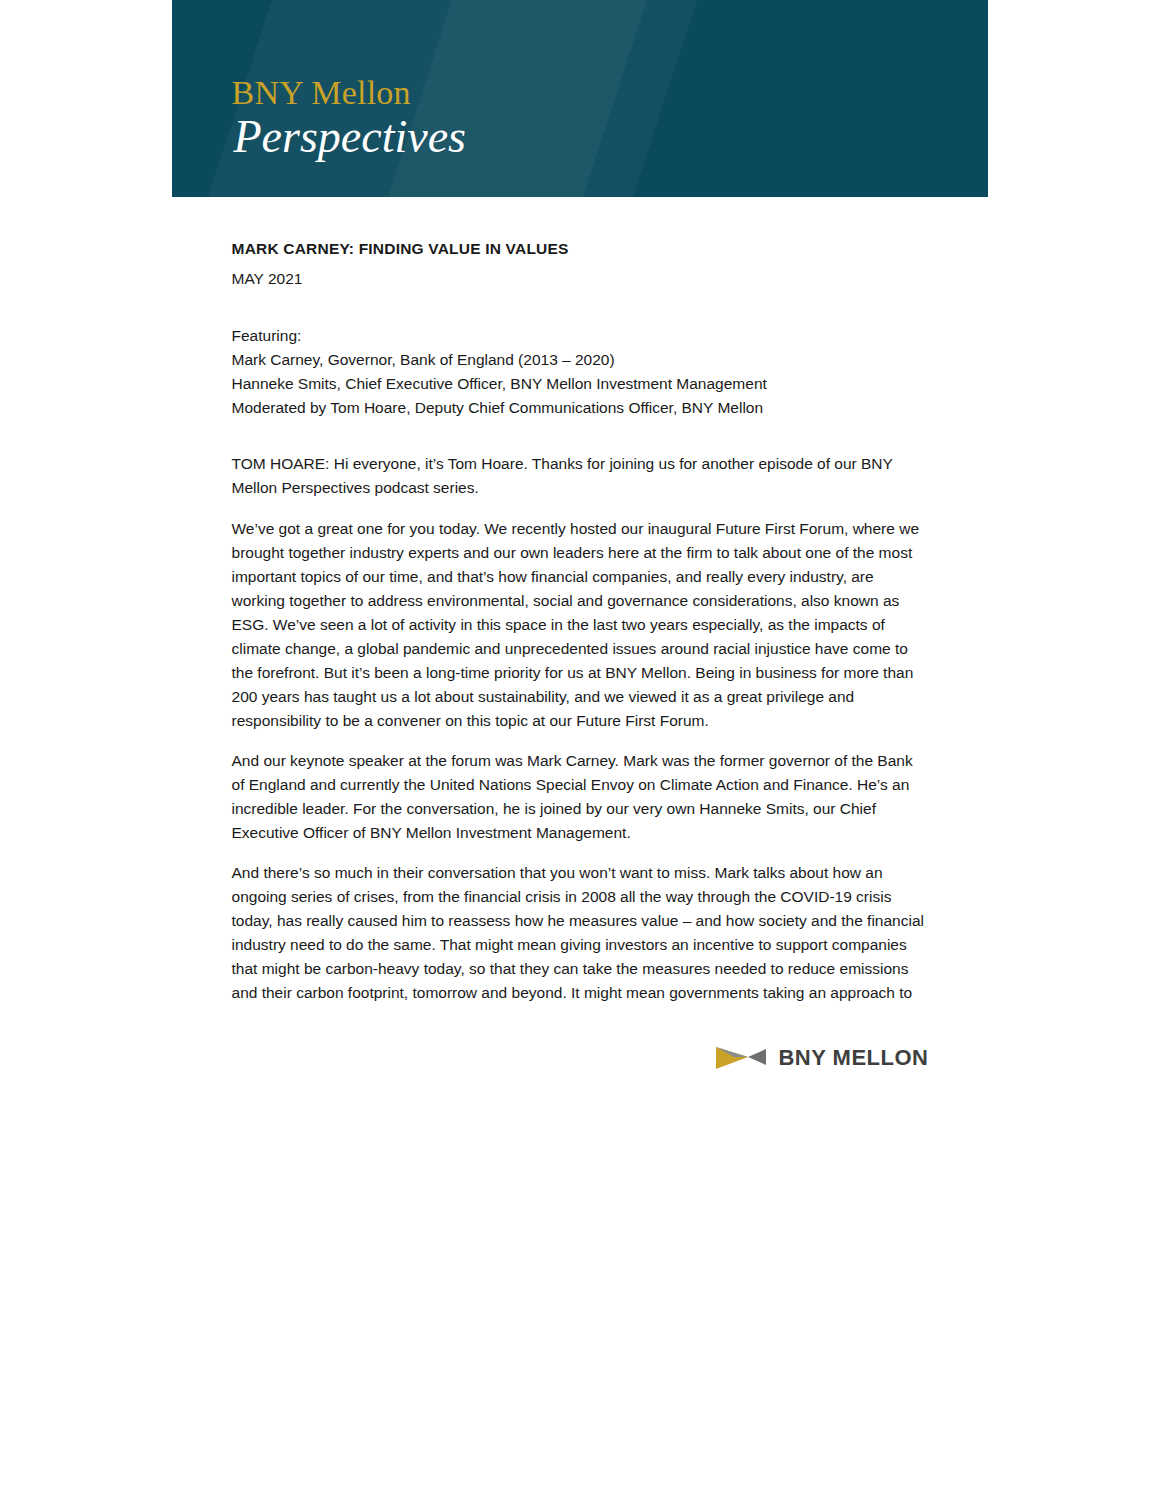BNY Mellon
Perspectives
Mark Carney: Finding Value in Values
MAY 2021
Featuring:
Mark Carney, Governor, Bank of England (2013 – 2020)
Hanneke Smits, Chief Executive Officer, BNY Mellon Investment Management
Moderated by Tom Hoare, Deputy Chief Communications Officer, BNY Mellon
TOM HOARE: Hi everyone, it’s Tom Hoare. Thanks for joining us for another episode of our BNY Mellon Perspectives podcast series.
We’ve got a great one for you today. We recently hosted our inaugural Future First Forum, where we brought together industry experts and our own leaders here at the firm to talk about one of the most important topics of our time, and that’s how financial companies, and really every industry, are working together to address environmental, social and governance considerations, also known as ESG. We’ve seen a lot of activity in this space in the last two years especially, as the impacts of climate change, a global pandemic and unprecedented issues around racial injustice have come to the forefront. But it’s been a long-time priority for us at BNY Mellon. Being in business for more than 200 years has taught us a lot about sustainability, and we viewed it as a great privilege and responsibility to be a convener on this topic at our Future First Forum.
And our keynote speaker at the forum was Mark Carney. Mark was the former governor of the Bank of England and currently the United Nations Special Envoy on Climate Action and Finance. He’s an incredible leader. For the conversation, he is joined by our very own Hanneke Smits, our Chief Executive Officer of BNY Mellon Investment Management.
And there’s so much in their conversation that you won’t want to miss. Mark talks about how an ongoing series of crises, from the financial crisis in 2008 all the way through the COVID-19 crisis today, has really caused him to reassess how he measures value – and how society and the financial industry need to do the same. That might mean giving investors an incentive to support companies that might be carbon-heavy today, so that they can take the measures needed to reduce emissions and their carbon footprint, tomorrow and beyond. It might mean governments taking an approach to
BNY MELLON